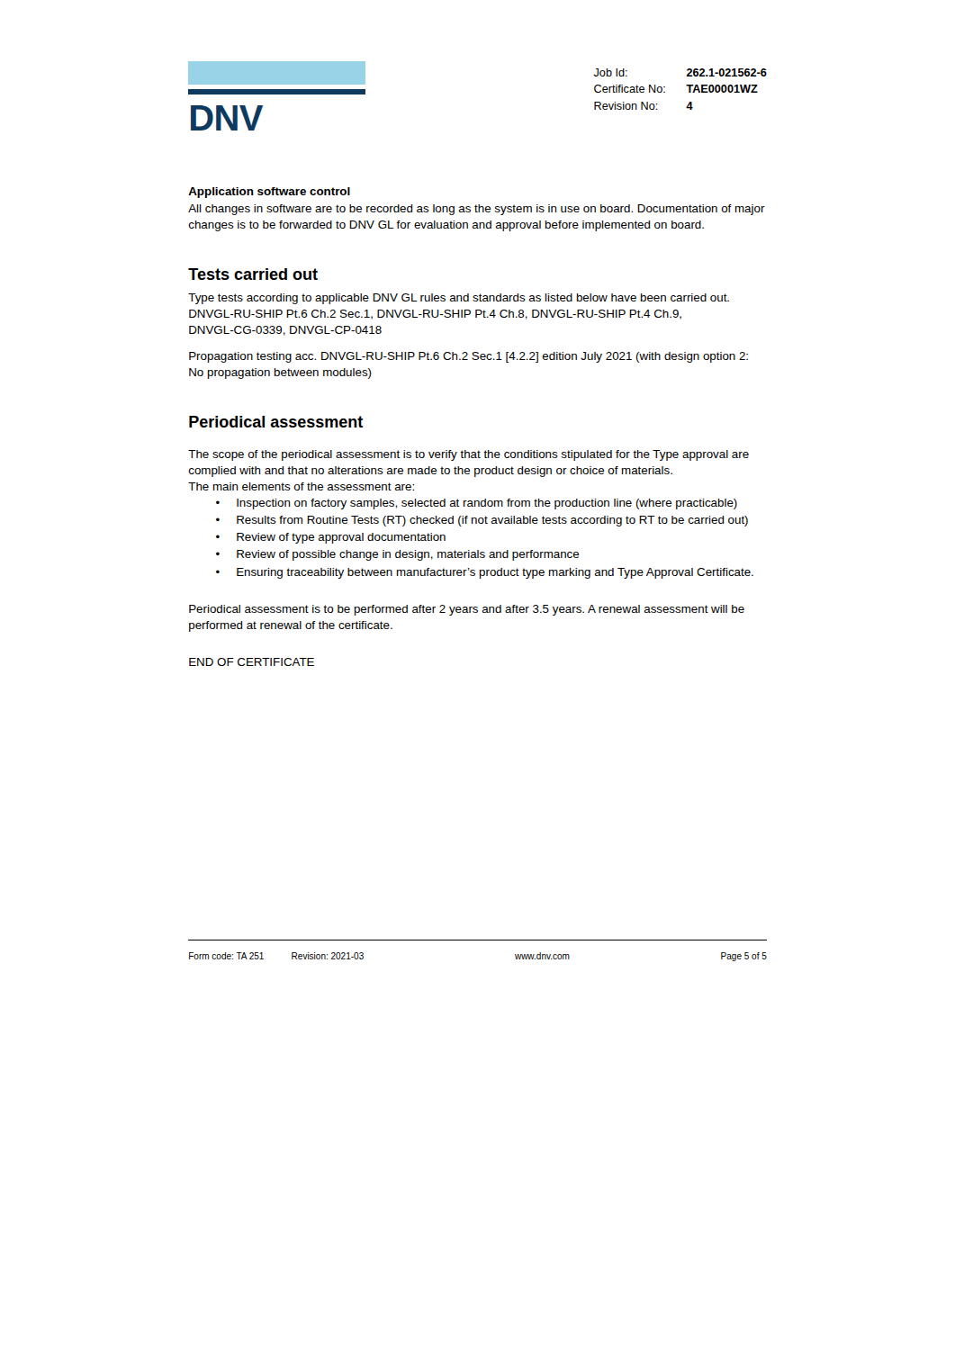DNV
| Job Id: | 262.1-021562-6 |
| Certificate No: | TAE00001WZ |
| Revision No: | 4 |
Application software control
All changes in software are to be recorded as long as the system is in use on board. Documentation of major changes is to be forwarded to DNV GL for evaluation and approval before implemented on board.
Tests carried out
Type tests according to applicable DNV GL rules and standards as listed below have been carried out. DNVGL-RU-SHIP Pt.6 Ch.2 Sec.1, DNVGL-RU-SHIP Pt.4 Ch.8, DNVGL-RU-SHIP Pt.4 Ch.9,
DNVGL-CG-0339, DNVGL-CP-0418
Propagation testing acc. DNVGL-RU-SHIP Pt.6 Ch.2 Sec.1 [4.2.2] edition July 2021 (with design option 2: No propagation between modules)
Periodical assessment
The scope of the periodical assessment is to verify that the conditions stipulated for the Type approval are complied with and that no alterations are made to the product design or choice of materials.
The main elements of the assessment are:
Inspection on factory samples, selected at random from the production line (where practicable)
Results from Routine Tests (RT) checked (if not available tests according to RT to be carried out)
Review of type approval documentation
Review of possible change in design, materials and performance
Ensuring traceability between manufacturer’s product type marking and Type Approval Certificate.
Periodical assessment is to be performed after 2 years and after 3.5 years. A renewal assessment will be performed at renewal of the certificate.
END OF CERTIFICATE
Form code: TA 251 Revision: 2021-03 www.dnv.com Page 5 of 5